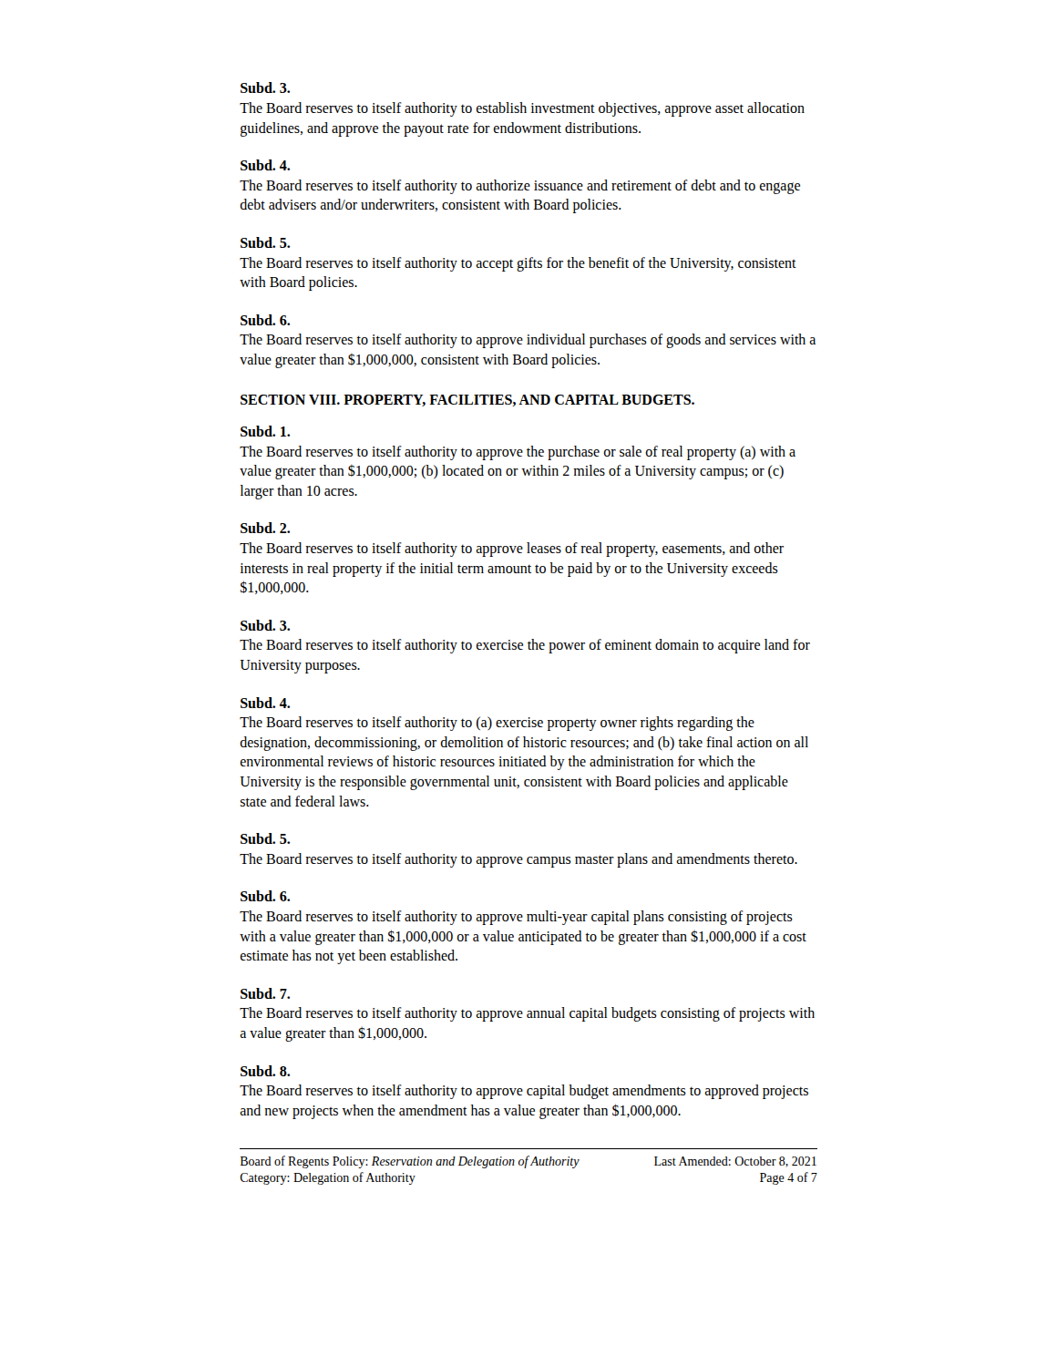Subd. 3.
The Board reserves to itself authority to establish investment objectives, approve asset allocation guidelines, and approve the payout rate for endowment distributions.
Subd. 4.
The Board reserves to itself authority to authorize issuance and retirement of debt and to engage debt advisers and/or underwriters, consistent with Board policies.
Subd. 5.
The Board reserves to itself authority to accept gifts for the benefit of the University, consistent with Board policies.
Subd. 6.
The Board reserves to itself authority to approve individual purchases of goods and services with a value greater than $1,000,000, consistent with Board policies.
SECTION VIII. PROPERTY, FACILITIES, AND CAPITAL BUDGETS.
Subd. 1.
The Board reserves to itself authority to approve the purchase or sale of real property (a) with a value greater than $1,000,000; (b) located on or within 2 miles of a University campus; or (c) larger than 10 acres.
Subd. 2.
The Board reserves to itself authority to approve leases of real property, easements, and other interests in real property if the initial term amount to be paid by or to the University exceeds $1,000,000.
Subd. 3.
The Board reserves to itself authority to exercise the power of eminent domain to acquire land for University purposes.
Subd. 4.
The Board reserves to itself authority to (a) exercise property owner rights regarding the designation, decommissioning, or demolition of historic resources; and (b) take final action on all environmental reviews of historic resources initiated by the administration for which the University is the responsible governmental unit, consistent with Board policies and applicable state and federal laws.
Subd. 5.
The Board reserves to itself authority to approve campus master plans and amendments thereto.
Subd. 6.
The Board reserves to itself authority to approve multi-year capital plans consisting of projects with a value greater than $1,000,000 or a value anticipated to be greater than $1,000,000 if a cost estimate has not yet been established.
Subd. 7.
The Board reserves to itself authority to approve annual capital budgets consisting of projects with a value greater than $1,000,000.
Subd. 8.
The Board reserves to itself authority to approve capital budget amendments to approved projects and new projects when the amendment has a value greater than $1,000,000.
Board of Regents Policy: Reservation and Delegation of Authority
Last Amended: October 8, 2021
Category: Delegation of Authority
Page 4 of 7